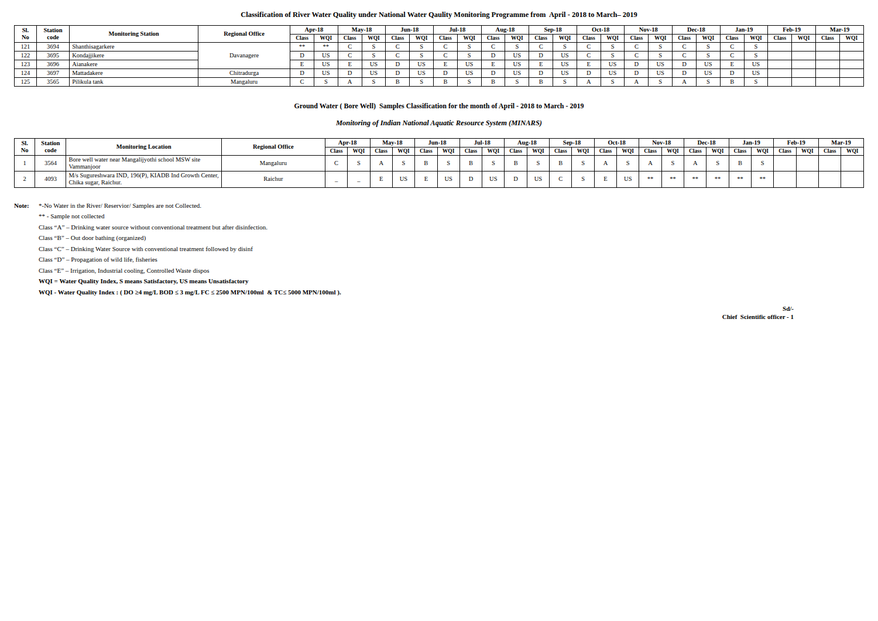Classification of River Water Quality under National Water Qaulity Monitoring Programme from April - 2018 to March– 2019
| Sl. No | Station code | Monitoring Station | Regional Office | Apr-18 | May-18 | Jun-18 | Jul-18 | Aug-18 | Sep-18 | Oct-18 | Nov-18 | Dec-18 | Jan-19 | Feb-19 | Mar-19 |
| --- | --- | --- | --- | --- | --- | --- | --- | --- | --- | --- | --- | --- | --- | --- | --- |
| Class | WQI | Class | WQI | Class | WQI | Class | WQI | Class | WQI | Class | WQI | Class | WQI | Class | WQI | Class | WQI | Class | WQI | Class | WQI | Class | WQI |
| 121 | 3694 | Shanthisagarkere | Davanagere | ** | ** | C | S | C | S | C | S | C | S | C | S | C | S | C | S | C | S | C | S | | | | |
| 122 | 3695 | Kondajjikere | D | US | C | S | C | S | C | S | D | US | D | US | C | S | C | S | C | S | C | S | | | | |
| 123 | 3696 | Aianakere | E | US | E | US | D | US | E | US | E | US | E | US | E | US | D | US | D | US | E | US | | | | |
| 124 | 3697 | Mattadakere | Chitradurga | D | US | D | US | D | US | D | US | D | US | D | US | D | US | D | US | D | US | D | US | | | | |
| 125 | 3565 | Pilikula tank | Mangaluru | C | S | A | S | B | S | B | S | B | S | B | S | A | S | A | S | A | S | B | S | | | | |
Ground Water ( Bore Well) Samples Classification for the month of April - 2018 to March - 2019
Monitoring of Indian National Aquatic Resource System (MINARS)
| Sl. No | Station code | Monitoring Location | Regional Office | Apr-18 | May-18 | Jun-18 | Jul-18 | Aug-18 | Sep-18 | Oct-18 | Nov-18 | Dec-18 | Jan-19 | Feb-19 | Mar-19 |
| --- | --- | --- | --- | --- | --- | --- | --- | --- | --- | --- | --- | --- | --- | --- | --- |
| Class | WQI | Class | WQI | Class | WQI | Class | WQI | Class | WQI | Class | WQI | Class | WQI | Class | WQI | Class | WQI | Class | WQI | Class | WQI | Class | WQI |
| 1 | 3564 | Bore well water near Mangalijyothi school MSW site Vammanjoor | Mangaluru | C | S | A | S | B | S | B | S | B | S | B | S | A | S | A | S | A | S | B | S | | | | |
| 2 | 4093 | M/s Sugureshwara IND, 196(P), KIADB Ind Growth Center, Chika sugar, Raichur. | Raichur | _ | _ | E | US | E | US | D | US | D | US | C | S | E | US | ** | ** | ** | ** | ** | ** | | | | |
Note:*-No Water in the River/ Reservior/ Samples are not Collected.
** - Sample not collected
Class “A” – Drinking water source without conventional treatment but after disinfection.
Class “B” – Out door bathing (organized)
Class “C” – Drinking Water Source with conventional treatment followed by disinf
Class “D” – Propagation of wild life, fisheries
Class “E” – Irrigation, Industrial cooling, Controlled Waste dispos
WQI = Water Quality Index, S means Satisfactory, US means Unsatisfactory
WQI - Water Quality Index : ( DO ≥4 mg/L BOD ≤ 3 mg/L FC ≤ 2500 MPN/100ml & TC≤ 5000 MPN/100ml ).
Sd/-
Chief Scientific officer - 1